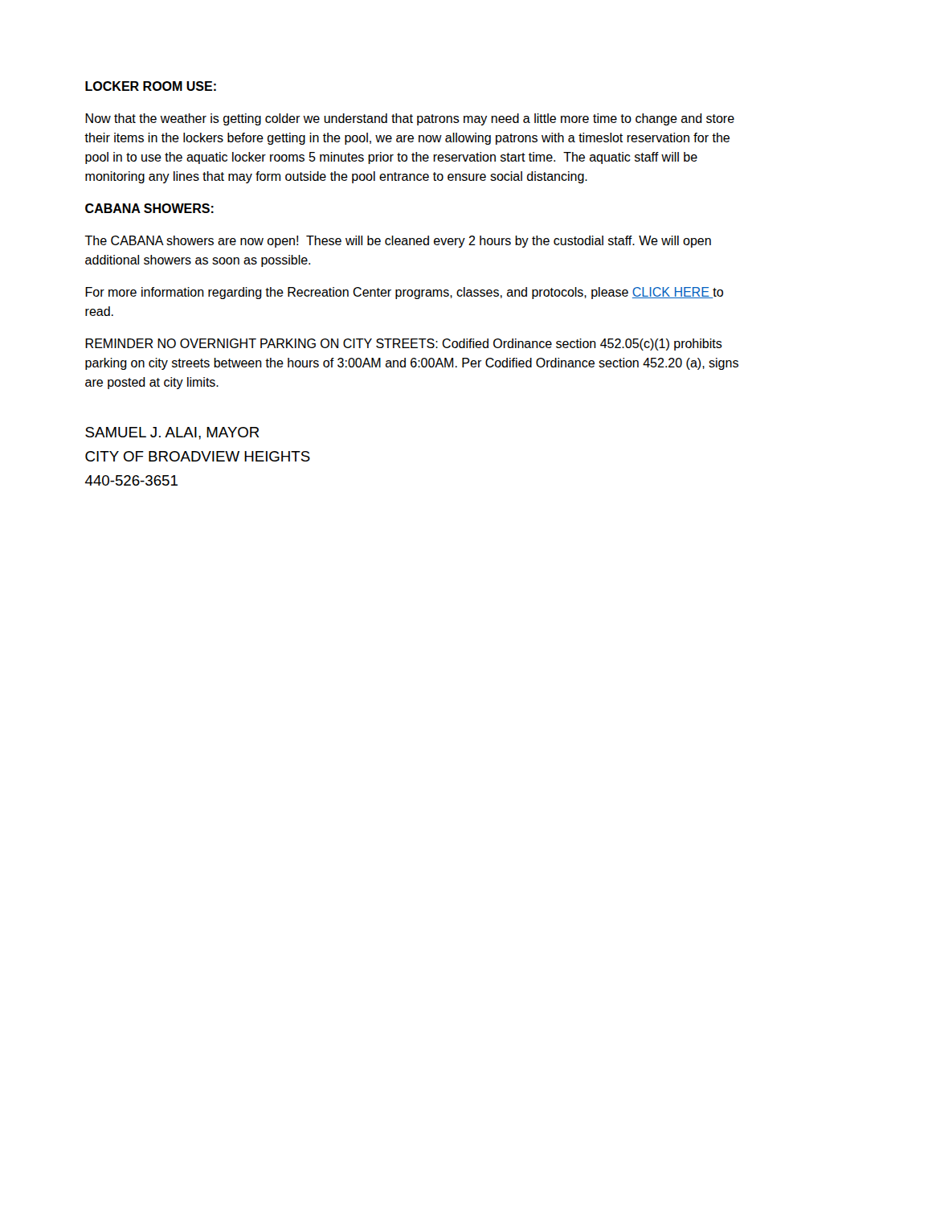LOCKER ROOM USE:
Now that the weather is getting colder we understand that patrons may need a little more time to change and store their items in the lockers before getting in the pool, we are now allowing patrons with a timeslot reservation for the pool in to use the aquatic locker rooms 5 minutes prior to the reservation start time. The aquatic staff will be monitoring any lines that may form outside the pool entrance to ensure social distancing.
CABANA SHOWERS:
The CABANA showers are now open! These will be cleaned every 2 hours by the custodial staff. We will open additional showers as soon as possible.
For more information regarding the Recreation Center programs, classes, and protocols, please CLICK HERE to read.
REMINDER NO OVERNIGHT PARKING ON CITY STREETS: Codified Ordinance section 452.05(c)(1) prohibits parking on city streets between the hours of 3:00AM and 6:00AM. Per Codified Ordinance section 452.20 (a), signs are posted at city limits.
SAMUEL J. ALAI, MAYOR
CITY OF BROADVIEW HEIGHTS
440-526-3651